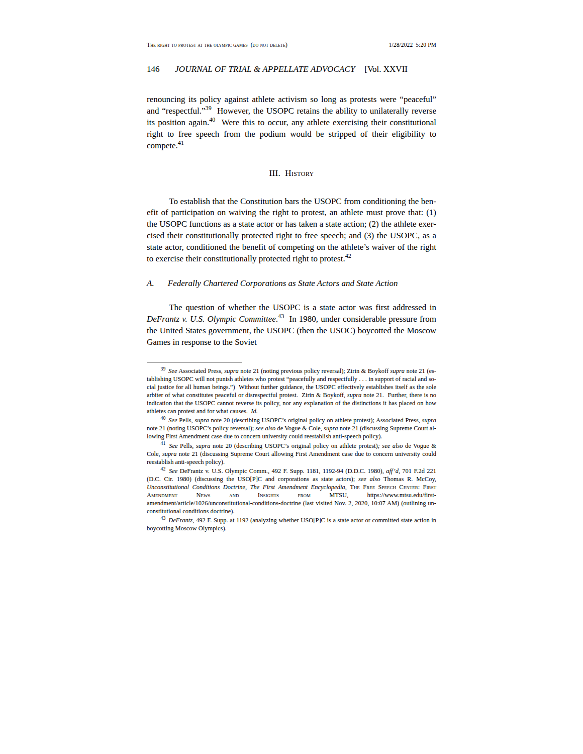The Right to Protest at the Olympic Games (Do Not Delete) 1/28/2022 5:20 PM
146 JOURNAL OF TRIAL & APPELLATE ADVOCACY [Vol. XXVII
renouncing its policy against athlete activism so long as protests were “peaceful” and “respectful.”39 However, the USOPC retains the ability to unilaterally reverse its position again.40 Were this to occur, any athlete exercising their constitutional right to free speech from the podium would be stripped of their eligibility to compete.41
III. History
To establish that the Constitution bars the USOPC from conditioning the benefit of participation on waiving the right to protest, an athlete must prove that: (1) the USOPC functions as a state actor or has taken a state action; (2) the athlete exercised their constitutionally protected right to free speech; and (3) the USOPC, as a state actor, conditioned the benefit of competing on the athlete’s waiver of the right to exercise their constitutionally protected right to protest.42
A. Federally Chartered Corporations as State Actors and State Action
The question of whether the USOPC is a state actor was first addressed in DeFrantz v. U.S. Olympic Committee.43 In 1980, under considerable pressure from the United States government, the USOPC (then the USOC) boycotted the Moscow Games in response to the Soviet
39 See Associated Press, supra note 21 (noting previous policy reversal); Zirin & Boykoff supra note 21 (establishing USOPC will not punish athletes who protest “peacefully and respectfully . . . in support of racial and social justice for all human beings.”) Without further guidance, the USOPC effectively establishes itself as the sole arbiter of what constitutes peaceful or disrespectful protest. Zirin & Boykoff, supra note 21. Further, there is no indication that the USOPC cannot reverse its policy, nor any explanation of the distinctions it has placed on how athletes can protest and for what causes. Id.
40 See Pells, supra note 20 (describing USOPC’s original policy on athlete protest); Associated Press, supra note 21 (noting USOPC’s policy reversal); see also de Vogue & Cole, supra note 21 (discussing Supreme Court allowing First Amendment case due to concern university could reestablish anti-speech policy).
41 See Pells, supra note 20 (describing USOPC’s original policy on athlete protest); see also de Vogue & Cole, supra note 21 (discussing Supreme Court allowing First Amendment case due to concern university could reestablish anti-speech policy).
42 See DeFrantz v. U.S. Olympic Comm., 492 F. Supp. 1181, 1192-94 (D.D.C. 1980), aff’d, 701 F.2d 221 (D.C. Cir. 1980) (discussing the USO[P]C and corporations as state actors); see also Thomas R. McCoy, Unconstitutional Conditions Doctrine, The First Amendment Encyclopedia, The Free Speech Center: First Amendment News and Insights from MTSU, https://www.mtsu.edu/first-amendment/article/1026/unconstitutional-conditions-doctrine (last visited Nov. 2, 2020, 10:07 AM) (outlining unconstitutional conditions doctrine).
43 DeFrantz, 492 F. Supp. at 1192 (analyzing whether USO[P]C is a state actor or committed state action in boycotting Moscow Olympics).